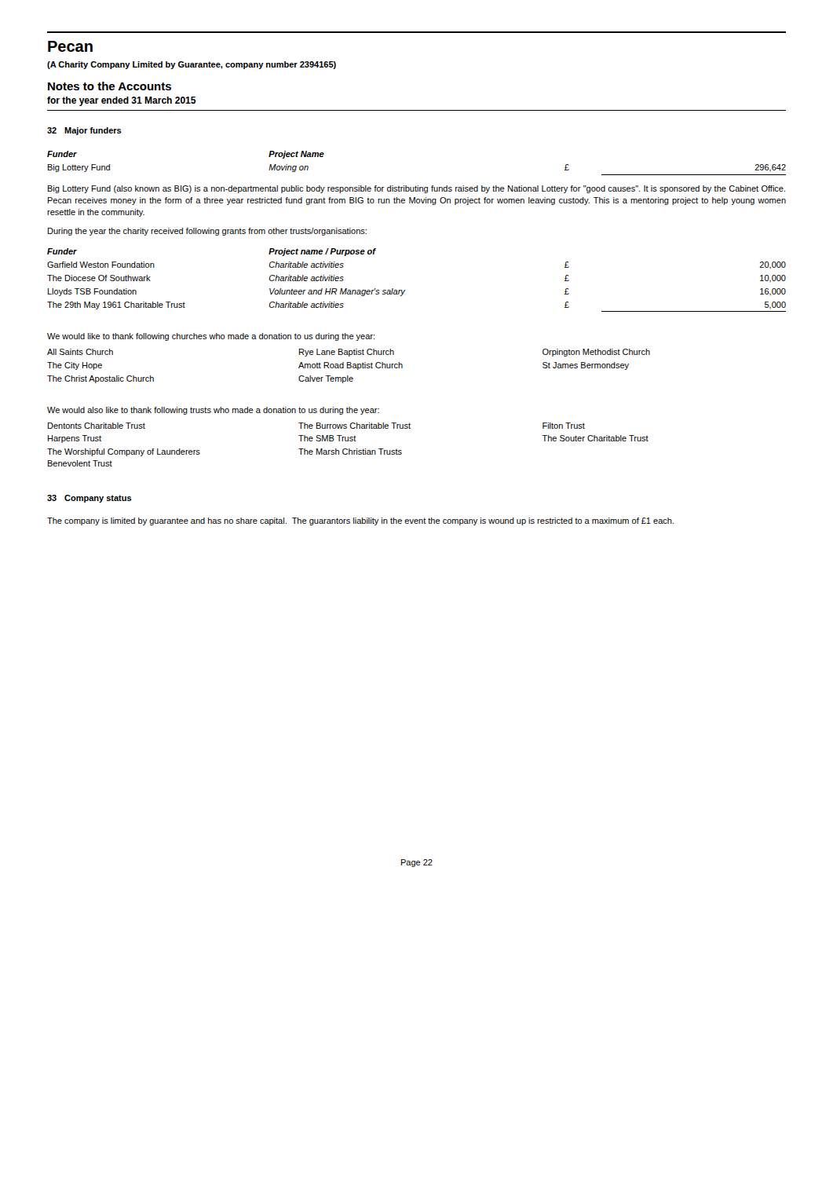Pecan
(A Charity Company Limited by Guarantee, company number 2394165)
Notes to the Accounts
for the year ended 31 March 2015
32 Major funders
| Funder | Project Name | | |
| Big Lottery Fund | Moving on | £ | 296,642 |
Big Lottery Fund (also known as BIG) is a non-departmental public body responsible for distributing funds raised by the National Lottery for "good causes". It is sponsored by the Cabinet Office. Pecan receives money in the form of a three year restricted fund grant from BIG to run the Moving On project for women leaving custody. This is a mentoring project to help young women resettle in the community.
During the year the charity received following grants from other trusts/organisations:
| Funder | Project name / Purpose of | | |
| Garfield Weston Foundation | Charitable activities | £ | 20,000 |
| The Diocese Of Southwark | Charitable activities | £ | 10,000 |
| Lloyds TSB Foundation | Volunteer and HR Manager's salary | £ | 16,000 |
| The 29th May 1961 Charitable Trust | Charitable activities | £ | 5,000 |
We would like to thank following churches who made a donation to us during the year:
| All Saints Church | Rye Lane Baptist Church | Orpington Methodist Church |
| The City Hope | Amott Road Baptist Church | St James Bermondsey |
| The Christ Apostalic Church | Calver Temple | |
We would also like to thank following trusts who made a donation to us during the year:
| Dentonts Charitable Trust | The Burrows Charitable Trust | Filton Trust |
| Harpens Trust | The SMB Trust | The Souter Charitable Trust |
| The Worshipful Company of Launderers Benevolent Trust | The Marsh Christian Trusts | |
33 Company status
The company is limited by guarantee and has no share capital. The guarantors liability in the event the company is wound up is restricted to a maximum of £1 each.
Page 22